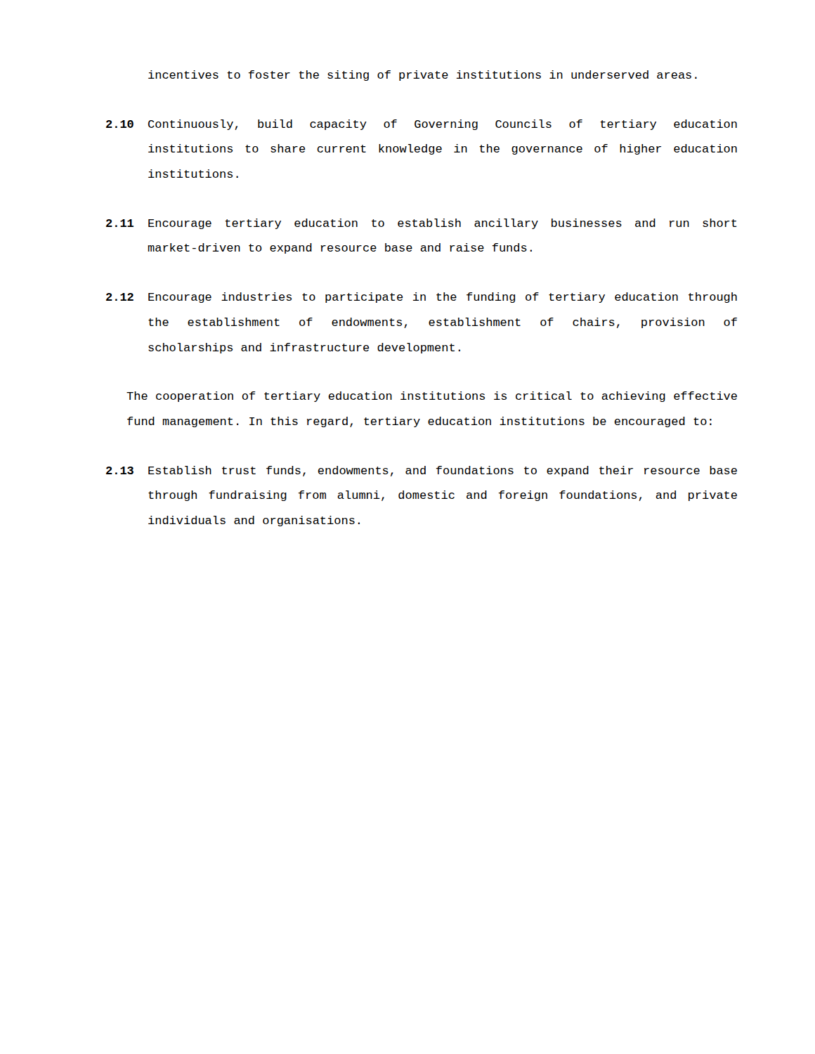incentives to foster the siting of private institutions in underserved areas.
2.10
Continuously, build capacity of Governing Councils of tertiary education institutions to share current knowledge in the governance of higher education institutions.
2.11
Encourage tertiary education to establish ancillary businesses and run short market-driven to expand resource base and raise funds.
2.12
Encourage industries to participate in the funding of tertiary education through the establishment of endowments, establishment of chairs, provision of scholarships and infrastructure development.
The cooperation of tertiary education institutions is critical to achieving effective fund management. In this regard, tertiary education institutions be encouraged to:
2.13
Establish trust funds, endowments, and foundations to expand their resource base through fundraising from alumni, domestic and foreign foundations, and private individuals and organisations.